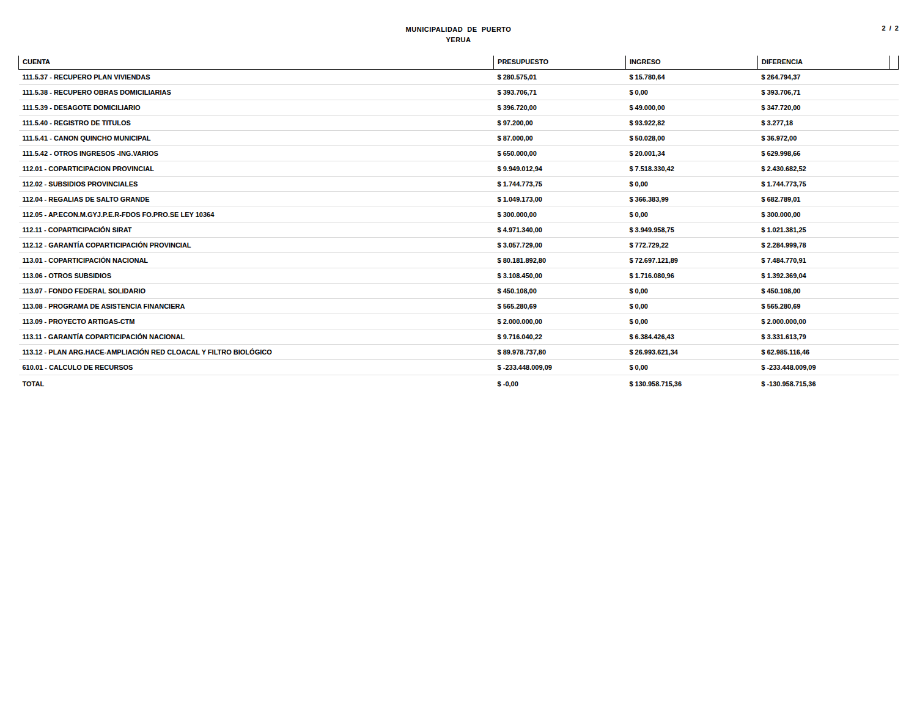MUNICIPALIDAD DE PUERTO
YERUA
2 / 2
| CUENTA | PRESUPUESTO | INGRESO | DIFERENCIA | |
| --- | --- | --- | --- | --- |
| 111.5.37 - RECUPERO PLAN VIVIENDAS | $ 280.575,01 | $ 15.780,64 | $ 264.794,37 | |
| 111.5.38 - RECUPERO OBRAS DOMICILIARIAS | $ 393.706,71 | $ 0,00 | $ 393.706,71 | |
| 111.5.39 - DESAGOTE DOMICILIARIO | $ 396.720,00 | $ 49.000,00 | $ 347.720,00 | |
| 111.5.40 - REGISTRO DE TITULOS | $ 97.200,00 | $ 93.922,82 | $ 3.277,18 | |
| 111.5.41 - CANON QUINCHO MUNICIPAL | $ 87.000,00 | $ 50.028,00 | $ 36.972,00 | |
| 111.5.42 - OTROS INGRESOS -ING.VARIOS | $ 650.000,00 | $ 20.001,34 | $ 629.998,66 | |
| 112.01 - COPARTICIPACION PROVINCIAL | $ 9.949.012,94 | $ 7.518.330,42 | $ 2.430.682,52 | |
| 112.02 - SUBSIDIOS PROVINCIALES | $ 1.744.773,75 | $ 0,00 | $ 1.744.773,75 | |
| 112.04 - REGALIAS DE SALTO GRANDE | $ 1.049.173,00 | $ 366.383,99 | $ 682.789,01 | |
| 112.05 - AP.ECON.M.GYJ.P.E.R-FDOS FO.PRO.SE LEY 10364 | $ 300.000,00 | $ 0,00 | $ 300.000,00 | |
| 112.11 - COPARTICIPACIÓN SIRAT | $ 4.971.340,00 | $ 3.949.958,75 | $ 1.021.381,25 | |
| 112.12 - GARANTÍA COPARTICIPACIÓN PROVINCIAL | $ 3.057.729,00 | $ 772.729,22 | $ 2.284.999,78 | |
| 113.01 - COPARTICIPACIÓN NACIONAL | $ 80.181.892,80 | $ 72.697.121,89 | $ 7.484.770,91 | |
| 113.06 - OTROS SUBSIDIOS | $ 3.108.450,00 | $ 1.716.080,96 | $ 1.392.369,04 | |
| 113.07 - FONDO FEDERAL SOLIDARIO | $ 450.108,00 | $ 0,00 | $ 450.108,00 | |
| 113.08 - PROGRAMA DE ASISTENCIA FINANCIERA | $ 565.280,69 | $ 0,00 | $ 565.280,69 | |
| 113.09 - PROYECTO ARTIGAS-CTM | $ 2.000.000,00 | $ 0,00 | $ 2.000.000,00 | |
| 113.11 - GARANTÍA COPARTICIPACIÓN NACIONAL | $ 9.716.040,22 | $ 6.384.426,43 | $ 3.331.613,79 | |
| 113.12 - PLAN ARG.HACE-AMPLIACIÓN RED CLOACAL Y FILTRO BIOLÓGICO | $ 89.978.737,80 | $ 26.993.621,34 | $ 62.985.116,46 | |
| 610.01 - CALCULO DE RECURSOS | $ -233.448.009,09 | $ 0,00 | $ -233.448.009,09 | |
| TOTAL | $ -0,00 | $ 130.958.715,36 | $ -130.958.715,36 | |